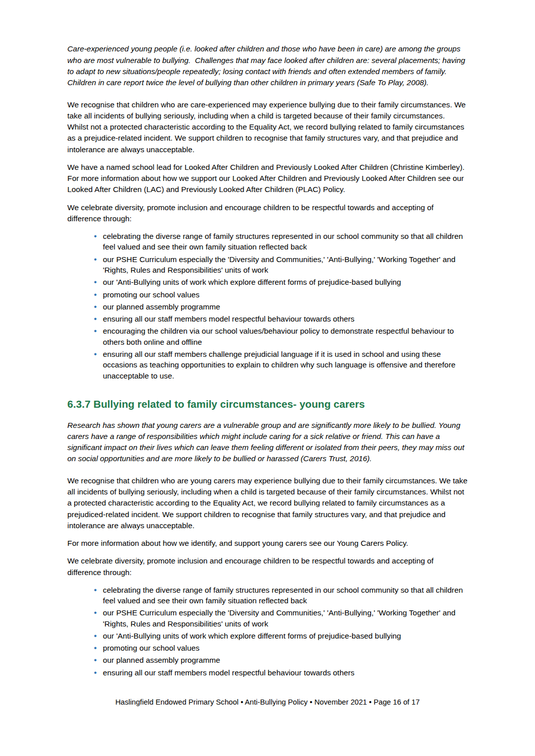Care-experienced young people (i.e. looked after children and those who have been in care) are among the groups who are most vulnerable to bullying. Challenges that may face looked after children are: several placements; having to adapt to new situations/people repeatedly; losing contact with friends and often extended members of family. Children in care report twice the level of bullying than other children in primary years (Safe To Play, 2008).
We recognise that children who are care-experienced may experience bullying due to their family circumstances. We take all incidents of bullying seriously, including when a child is targeted because of their family circumstances. Whilst not a protected characteristic according to the Equality Act, we record bullying related to family circumstances as a prejudice-related incident. We support children to recognise that family structures vary, and that prejudice and intolerance are always unacceptable.
We have a named school lead for Looked After Children and Previously Looked After Children (Christine Kimberley). For more information about how we support our Looked After Children and Previously Looked After Children see our Looked After Children (LAC) and Previously Looked After Children (PLAC) Policy.
We celebrate diversity, promote inclusion and encourage children to be respectful towards and accepting of difference through:
celebrating the diverse range of family structures represented in our school community so that all children feel valued and see their own family situation reflected back
our PSHE Curriculum especially the 'Diversity and Communities,' 'Anti-Bullying,' 'Working Together' and 'Rights, Rules and Responsibilities' units of work
our 'Anti-Bullying units of work which explore different forms of prejudice-based bullying
promoting our school values
our planned assembly programme
ensuring all our staff members model respectful behaviour towards others
encouraging the children via our school values/behaviour policy to demonstrate respectful behaviour to others both online and offline
ensuring all our staff members challenge prejudicial language if it is used in school and using these occasions as teaching opportunities to explain to children why such language is offensive and therefore unacceptable to use.
6.3.7 Bullying related to family circumstances- young carers
Research has shown that young carers are a vulnerable group and are significantly more likely to be bullied. Young carers have a range of responsibilities which might include caring for a sick relative or friend. This can have a significant impact on their lives which can leave them feeling different or isolated from their peers, they may miss out on social opportunities and are more likely to be bullied or harassed (Carers Trust, 2016).
We recognise that children who are young carers may experience bullying due to their family circumstances. We take all incidents of bullying seriously, including when a child is targeted because of their family circumstances. Whilst not a protected characteristic according to the Equality Act, we record bullying related to family circumstances as a prejudiced-related incident. We support children to recognise that family structures vary, and that prejudice and intolerance are always unacceptable.
For more information about how we identify, and support young carers see our Young Carers Policy.
We celebrate diversity, promote inclusion and encourage children to be respectful towards and accepting of difference through:
celebrating the diverse range of family structures represented in our school community so that all children feel valued and see their own family situation reflected back
our PSHE Curriculum especially the 'Diversity and Communities,' 'Anti-Bullying,' 'Working Together' and 'Rights, Rules and Responsibilities' units of work
our 'Anti-Bullying units of work which explore different forms of prejudice-based bullying
promoting our school values
our planned assembly programme
ensuring all our staff members model respectful behaviour towards others
Haslingfield Endowed Primary School • Anti-Bullying Policy • November 2021 • Page 16 of 17